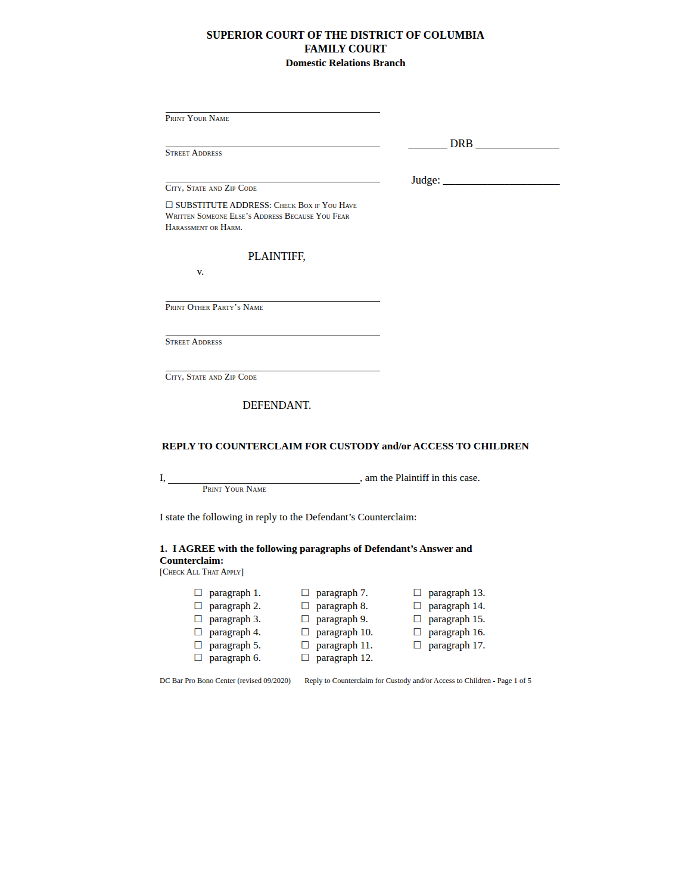SUPERIOR COURT OF THE DISTRICT OF COLUMBIA
FAMILY COURT
Domestic Relations Branch
| Print Your Name Street Address City, State and Zip Code ☐ SUBSTITUTE ADDRESS: Check Box if You Have Written Someone Else’s Address Because You Fear Harassment or Harm. PLAINTIFF, v. Print Other Party’s Name Street Address City, State and Zip Code DEFENDANT. | _______ DRB _______________ Judge: _____________________ |
REPLY TO COUNTERCLAIM FOR CUSTODY and/or ACCESS TO CHILDREN
I, , am the Plaintiff in this case.
Print Your Name
I state the following in reply to the Defendant’s Counterclaim:
1. I AGREE with the following paragraphs of Defendant’s Answer and Counterclaim:
[Check All That Apply]
| ☐ paragraph 1. | ☐ paragraph 7. | ☐ paragraph 13. |
| ☐ paragraph 2. | ☐ paragraph 8. | ☐ paragraph 14. |
| ☐ paragraph 3. | ☐ paragraph 9. | ☐ paragraph 15. |
| ☐ paragraph 4. | ☐ paragraph 10. | ☐ paragraph 16. |
| ☐ paragraph 5. | ☐ paragraph 11. | ☐ paragraph 17. |
| ☐ paragraph 6. | ☐ paragraph 12. | |
DC Bar Pro Bono Center (revised 09/2020)
Reply to Counterclaim for Custody and/or Access to Children - Page 1 of 5